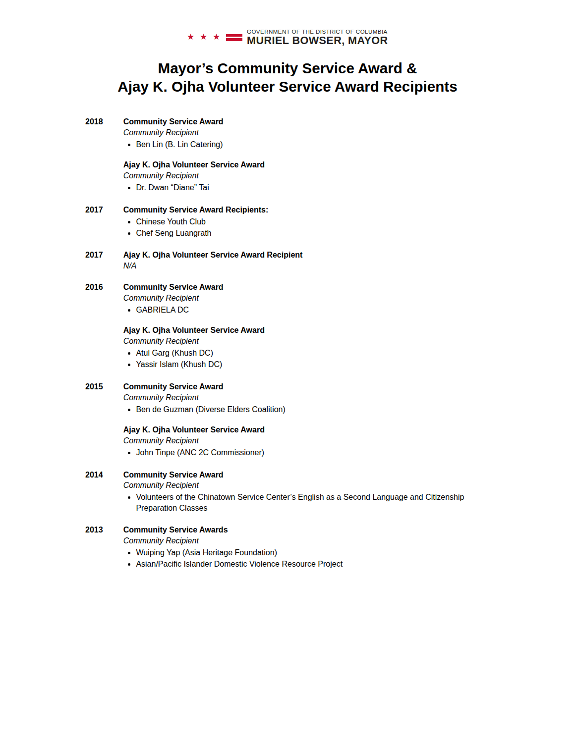★ ★ ★ Government of the District of Columbia Muriel Bowser, Mayor
Mayor’s Community Service Award &
Ajay K. Ojha Volunteer Service Award Recipients
2018
Community Service Award
Community Recipient
Ben Lin (B. Lin Catering)
Ajay K. Ojha Volunteer Service Award
Community Recipient
Dr. Dwan “Diane” Tai
2017
Community Service Award Recipients:
Chinese Youth Club
Chef Seng Luangrath
2017
Ajay K. Ojha Volunteer Service Award Recipient
N/A
2016
Community Service Award
Community Recipient
GABRIELA DC
Ajay K. Ojha Volunteer Service Award
Community Recipient
Atul Garg (Khush DC)
Yassir Islam (Khush DC)
2015
Community Service Award
Community Recipient
Ben de Guzman (Diverse Elders Coalition)
Ajay K. Ojha Volunteer Service Award
Community Recipient
John Tinpe (ANC 2C Commissioner)
2014
Community Service Award
Community Recipient
Volunteers of the Chinatown Service Center’s English as a Second Language and Citizenship Preparation Classes
2013
Community Service Awards
Community Recipient
Wuiping Yap (Asia Heritage Foundation)
Asian/Pacific Islander Domestic Violence Resource Project